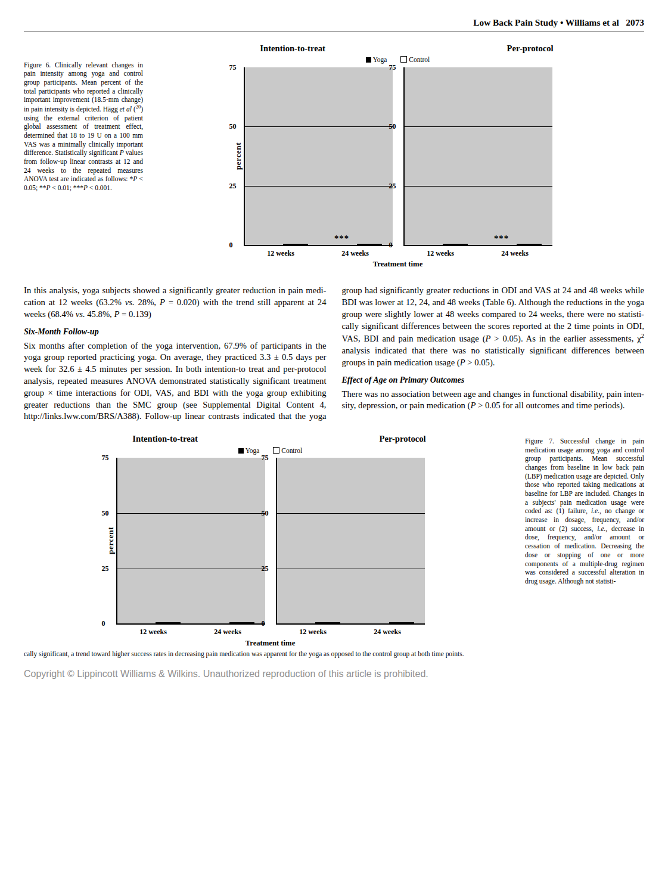Low Back Pain Study • Williams et al 2073
Figure 6. Clinically relevant changes in pain intensity among yoga and control group participants. Mean percent of the total participants who reported a clinically important improvement (18.5-mm change) in pain intensity is depicted. Hägg et al (20) using the external criterion of patient global assessment of treatment effect, determined that 18 to 19 U on a 100 mm VAS was a minimally clinically important difference. Statistically significant P values from follow-up linear contrasts at 12 and 24 weeks to the repeated measures ANOVA test are indicated as follows: *P < 0.05; **P < 0.01; ***P < 0.001.
Intention-to-treat Per-protocol
Yoga Control
percent 75 50 25 0
***
12 weeks 24 weeks
75 50 25 0
***
12 weeks 24 weeks
Treatment time
In this analysis, yoga subjects showed a significantly greater reduction in pain medication at 12 weeks (63.2% vs. 28%, P = 0.020) with the trend still apparent at 24 weeks (68.4% vs. 45.8%, P = 0.139)
Six-Month Follow-up
Six months after completion of the yoga intervention, 67.9% of participants in the yoga group reported practicing yoga. On average, they practiced 3.3 ± 0.5 days per week for 32.6 ± 4.5 minutes per session. In both intention-to treat and per-protocol analysis, repeated measures ANOVA demonstrated statistically significant treatment group × time interactions for ODI, VAS, and BDI with the yoga group exhibiting greater reductions than the SMC group (see Supplemental Digital Content 4, http://links.lww.com/BRS/A388). Follow-up linear contrasts indicated that the yoga group had significantly greater reductions in ODI and VAS at 24 and 48 weeks while BDI was lower at 12, 24, and 48 weeks (Table 6). Although the reductions in the yoga group were slightly lower at 48 weeks compared to 24 weeks, there were no statistically significant differences between the scores reported at the 2 time points in ODI, VAS, BDI and pain medication usage (P > 0.05). As in the earlier assessments, χ2 analysis indicated that there was no statistically significant differences between groups in pain medication usage (P > 0.05).
Effect of Age on Primary Outcomes
There was no association between age and changes in functional disability, pain intensity, depression, or pain medication (P > 0.05 for all outcomes and time periods).
Intention-to-treat Per-protocol
Yoga Control
percent 75 50 25 0
12 weeks 24 weeks
75 50 25 0
12 weeks 24 weeks
Treatment time
Figure 7. Successful change in pain medication usage among yoga and control group participants. Mean successful changes from baseline in low back pain (LBP) medication usage are depicted. Only those who reported taking medications at baseline for LBP are included. Changes in a subjects' pain medication usage were coded as: (1) failure, i.e., no change or increase in dosage, frequency, and/or amount or (2) success, i.e., decrease in dose, frequency, and/or amount or cessation of medication. Decreasing the dose or stopping of one or more components of a multiple-drug regimen was considered a successful alteration in drug usage. Although not statisti-
cally significant, a trend toward higher success rates in decreasing pain medication was apparent for the yoga as opposed to the control group at both time points.
Copyright © Lippincott Williams & Wilkins. Unauthorized reproduction of this article is prohibited.